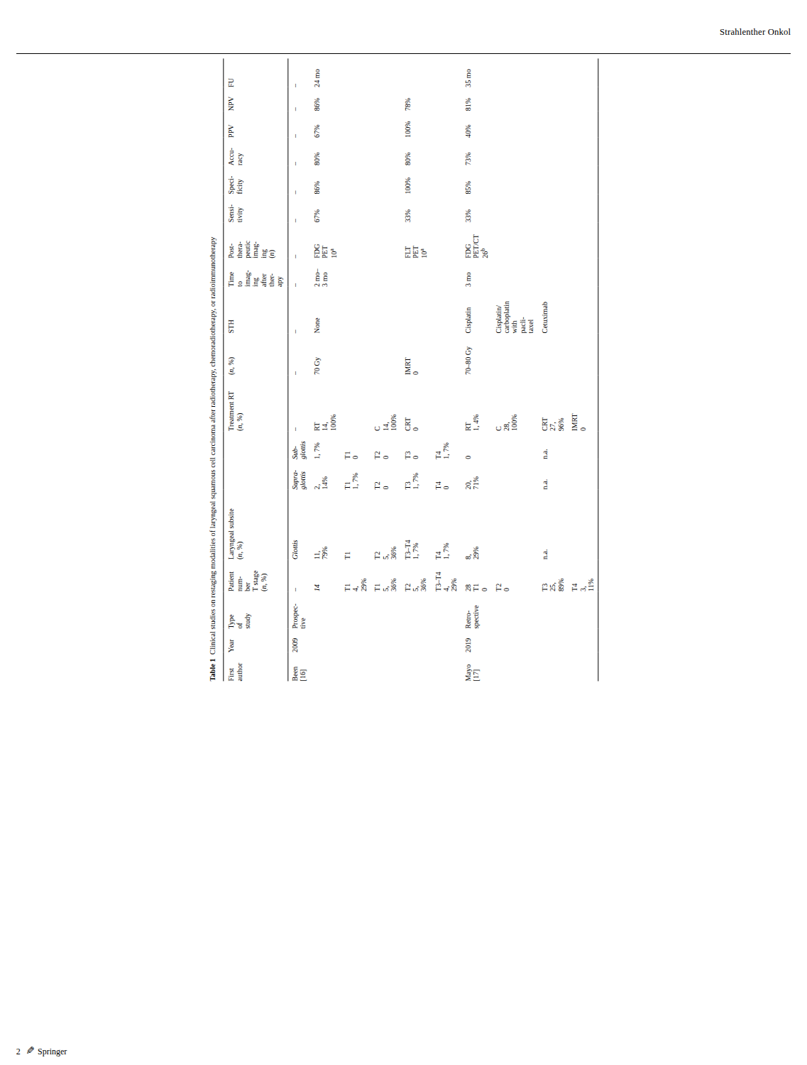Strahlenther Onkol
Table 1 Clinical studies on restaging modalities of laryngeal squamous cell carcinoma after radiotherapy, chemoradiotherapy, or radioimmunotherapy
| First author | Year | Type of study | Patient num- ber T stage ( n , %) | Laryngeal subsite ( n , %) | | | Treatment RT ( n , %) | ( n , %) | STH | Time to imag- ing after ther- apy | Post- thera- peutic imag- ing ( n ) | Sensi- tivity | Speci- ficity | Accu- racy | PPV | NPV | FU |
| --- | --- | --- | --- | --- | --- | --- | --- | --- | --- | --- | --- | --- | --- | --- | --- | --- | --- |
| Been [16] | 2009 | Prospec- tive | – | Glottis | Supra- glottis | Sub- glottis | – | – | – | – | – | – | – | – | – | – | – |
| | | | 14 | 11, 79% | 2, 14% | 1, 7% | RT 14, 100% | 70 Gy | None | 2 mo– 3 mo | FDG PET 10 a | 67% | 86% | 80% | 67% | 86% | 24 mo |
| | | | T1 4, 29% | T1 | T1 1, 7% | T1 0 | | | | | | | | | | | |
| | | | T1 5, 36% | T2 5, 36% | T2 0 | T2 0 | C 14, 100% | | | | | | | | | | |
| | | | T2 5, 36% | T3–T4 1, 7% | T3 1, 7% | T3 0 | CRT 0 | IMRT 0 | | | FLT PET 10 a | 33% | 100% | 80% | 100% | 78% | |
| | | | T3–T4 4, 29% | T4 1, 7% | T4 0 | T4 1, 7% | | | | | | | | | | | |
| Mayo [17] | 2019 | Retro- spective | 28 T1 0 | 8, 29% | 20, 71% | 0 | RT 1, 4% | 70–80 Gy | Cisplatin | 3 mo | FDG PET/CT 26 b | 33% | 85% | 73% | 40% | 81% | 35 mo |
| | | | T2 0 | | | | C 28, 100% | | Cisplatin/ carboplatin with pacli- taxel | | | | | | | | |
| | | | T3 25, 89% | n.a. | n.a. | n.a. | CRT 27, 96% | | Cetuximab | | | | | | | | |
| | | | T4 3, 11% | | | | IMRT 0 | | | | | | | | | | |
2✎Springer